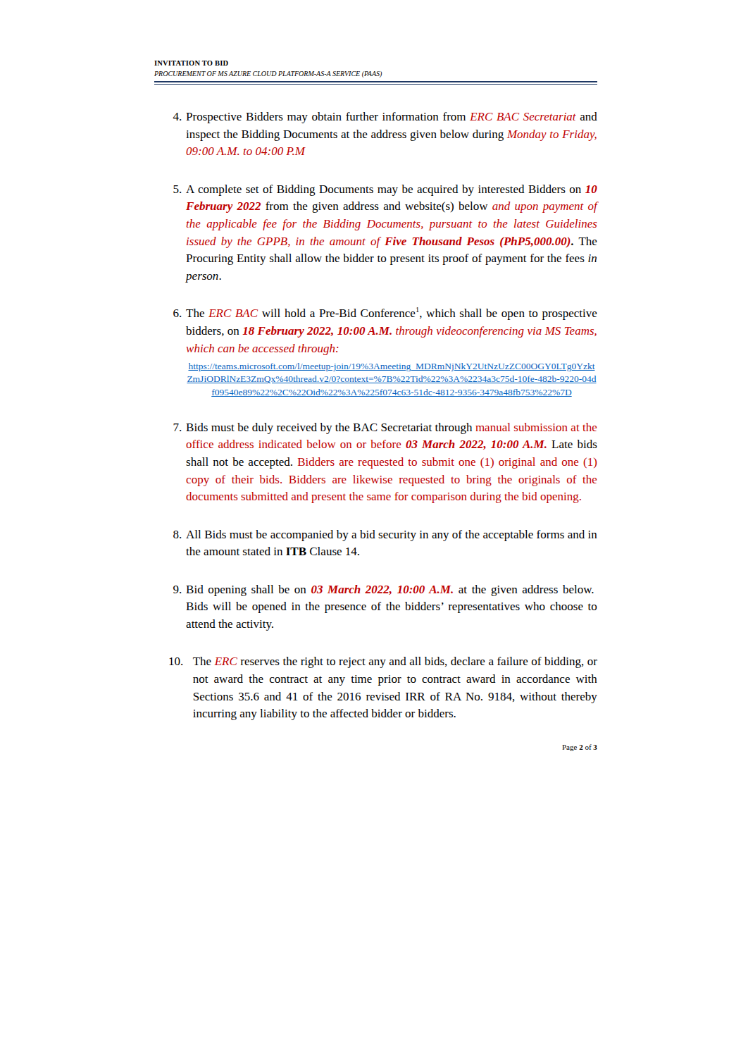Invitation to Bid
Procurement of MS Azure Cloud Platform-as-a Service (PaaS)
Prospective Bidders may obtain further information from ERC BAC Secretariat and inspect the Bidding Documents at the address given below during Monday to Friday, 09:00 A.M. to 04:00 P.M
A complete set of Bidding Documents may be acquired by interested Bidders on 10 February 2022 from the given address and website(s) below and upon payment of the applicable fee for the Bidding Documents, pursuant to the latest Guidelines issued by the GPPB, in the amount of Five Thousand Pesos (PhP5,000.00). The Procuring Entity shall allow the bidder to present its proof of payment for the fees in person.
The ERC BAC will hold a Pre-Bid Conference1, which shall be open to prospective bidders, on 18 February 2022, 10:00 A.M. through videoconferencing via MS Teams, which can be accessed through: https://teams.microsoft.com/l/meetup-join/19%3Ameeting_MDRmNjNkY2UtNzUzZC00OGY0LTg0YzktZmJiODRlNzE3ZmQx%40thread.v2/0?context=%7B%22Tid%22%3A%2234a3c75d-10fe-482b-9220-04df09540e89%22%2C%22Oid%22%3A%225f074c63-51dc-4812-9356-3479a48fb753%22%7D
Bids must be duly received by the BAC Secretariat through manual submission at the office address indicated below on or before 03 March 2022, 10:00 A.M. Late bids shall not be accepted. Bidders are requested to submit one (1) original and one (1) copy of their bids. Bidders are likewise requested to bring the originals of the documents submitted and present the same for comparison during the bid opening.
All Bids must be accompanied by a bid security in any of the acceptable forms and in the amount stated in ITB Clause 14.
Bid opening shall be on 03 March 2022, 10:00 A.M. at the given address below. Bids will be opened in the presence of the bidders’ representatives who choose to attend the activity.
The ERC reserves the right to reject any and all bids, declare a failure of bidding, or not award the contract at any time prior to contract award in accordance with Sections 35.6 and 41 of the 2016 revised IRR of RA No. 9184, without thereby incurring any liability to the affected bidder or bidders.
Page 2 of 3